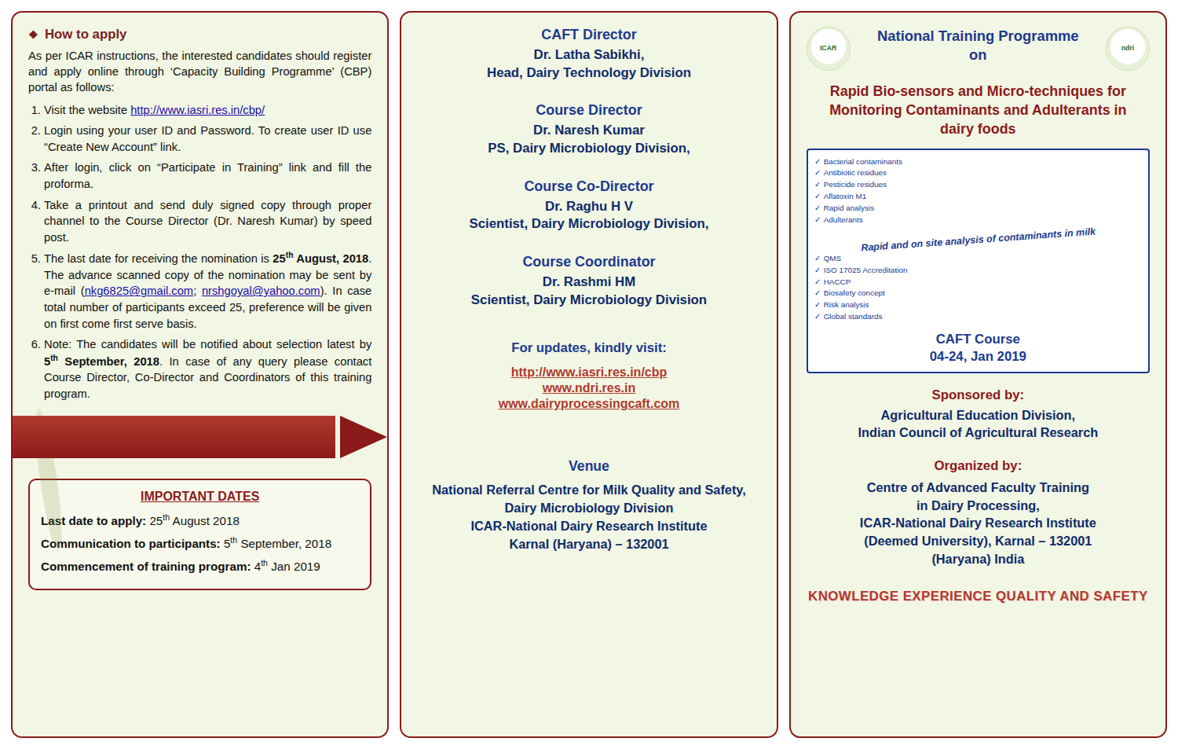❖ How to apply
As per ICAR instructions, the interested candidates should register and apply online through ‘Capacity Building Programme’ (CBP) portal as follows:
Visit the website http://www.iasri.res.in/cbp/
Login using your user ID and Password. To create user ID use “Create New Account” link.
After login, click on “Participate in Training” link and fill the proforma.
Take a printout and send duly signed copy through proper channel to the Course Director (Dr. Naresh Kumar) by speed post.
The last date for receiving the nomination is 25th August, 2018. The advance scanned copy of the nomination may be sent by e-mail (nkg6825@gmail.com; nrshgoyal@yahoo.com). In case total number of participants exceed 25, preference will be given on first come first serve basis.
Note: The candidates will be notified about selection latest by 5th September, 2018. In case of any query please contact Course Director, Co-Director and Coordinators of this training program.
IMPORTANT DATES
Last date to apply: 25th August 2018
Communication to participants: 5th September, 2018
Commencement of training program: 4th Jan 2019
CAFT Director
Dr. Latha Sabikhi,
Head, Dairy Technology Division
Course Director
Dr. Naresh Kumar
PS, Dairy Microbiology Division,
Course Co-Director
Dr. Raghu H V
Scientist, Dairy Microbiology Division,
Course Coordinator
Dr. Rashmi HM
Scientist, Dairy Microbiology Division
For updates, kindly visit:
http://www.iasri.res.in/cbp www.ndri.res.in www.dairyprocessingcaft.com
Venue
National Referral Centre for Milk Quality and Safety,
Dairy Microbiology Division
ICAR-National Dairy Research Institute
Karnal (Haryana) – 132001
ICAR
National Training Programme
on
ndri
Rapid Bio-sensors and Micro-techniques for Monitoring Contaminants and Adulterants in dairy foods
Bacterial contaminants
Antibiotic residues
Pesticide residues
Aflatoxin M1
Rapid analysis
Adulterants
Rapid and on site analysis of contaminants in milk
QMS
ISO 17025 Accreditation
HACCP
Biosafety concept
Risk analysis
Global standards
CAFT Course
04-24, Jan 2019
Sponsored by:
Agricultural Education Division,
Indian Council of Agricultural Research
Organized by:
Centre of Advanced Faculty Training
in Dairy Processing,
ICAR-National Dairy Research Institute
(Deemed University), Karnal – 132001
(Haryana) India
KNOWLEDGE EXPERIENCE QUALITY AND SAFETY